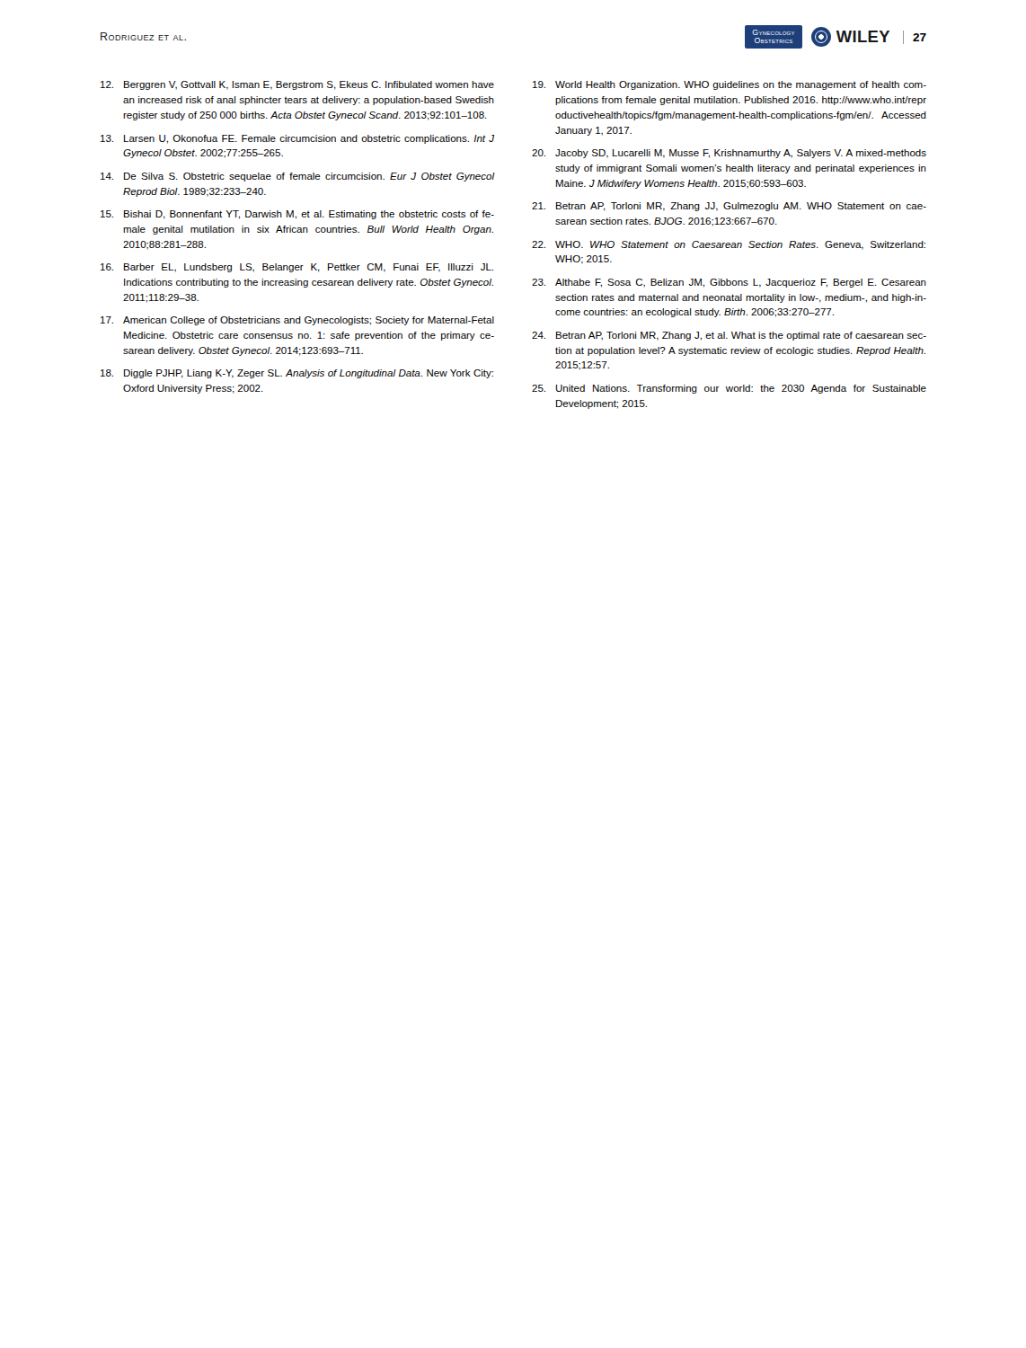Rodriguez et al.
Gynecology
Obstetrics
WILEY
27
Berggren V, Gottvall K, Isman E, Bergstrom S, Ekeus C. Infibulated women have an increased risk of anal sphincter tears at delivery: a population-based Swedish register study of 250 000 births. Acta Obstet Gynecol Scand. 2013;92:101–108.
Larsen U, Okonofua FE. Female circumcision and obstetric complications. Int J Gynecol Obstet. 2002;77:255–265.
De Silva S. Obstetric sequelae of female circumcision. Eur J Obstet Gynecol Reprod Biol. 1989;32:233–240.
Bishai D, Bonnenfant YT, Darwish M, et al. Estimating the obstetric costs of female genital mutilation in six African countries. Bull World Health Organ. 2010;88:281–288.
Barber EL, Lundsberg LS, Belanger K, Pettker CM, Funai EF, Illuzzi JL. Indications contributing to the increasing cesarean delivery rate. Obstet Gynecol. 2011;118:29–38.
American College of Obstetricians and Gynecologists; Society for Maternal-Fetal Medicine. Obstetric care consensus no. 1: safe prevention of the primary cesarean delivery. Obstet Gynecol. 2014;123:693–711.
Diggle PJHP, Liang K-Y, Zeger SL. Analysis of Longitudinal Data. New York City: Oxford University Press; 2002.
World Health Organization. WHO guidelines on the management of health complications from female genital mutilation. Published 2016. http://www.who.int/reproductivehealth/topics/fgm/management-health-complications-fgm/en/. Accessed January 1, 2017.
Jacoby SD, Lucarelli M, Musse F, Krishnamurthy A, Salyers V. A mixed-methods study of immigrant Somali women’s health literacy and perinatal experiences in Maine. J Midwifery Womens Health. 2015;60:593–603.
Betran AP, Torloni MR, Zhang JJ, Gulmezoglu AM. WHO Statement on caesarean section rates. BJOG. 2016;123:667–670.
WHO. WHO Statement on Caesarean Section Rates. Geneva, Switzerland: WHO; 2015.
Althabe F, Sosa C, Belizan JM, Gibbons L, Jacquerioz F, Bergel E. Cesarean section rates and maternal and neonatal mortality in low-, medium-, and high-income countries: an ecological study. Birth. 2006;33:270–277.
Betran AP, Torloni MR, Zhang J, et al. What is the optimal rate of caesarean section at population level? A systematic review of ecologic studies. Reprod Health. 2015;12:57.
United Nations. Transforming our world: the 2030 Agenda for Sustainable Development; 2015.